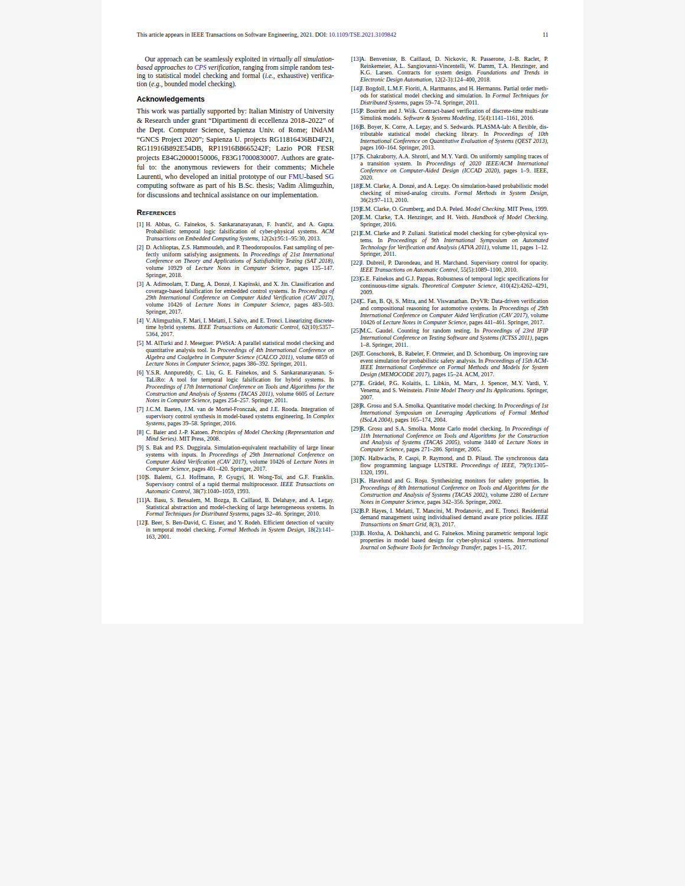This article appears in IEEE Transactions on Software Engineering, 2021. DOI: 10.1109/TSE.2021.3109842
11
Our approach can be seamlessly exploited in virtually all simulation-based approaches to CPS verification, ranging from simple random testing to statistical model checking and formal (i.e., exhaustive) verification (e.g., bounded model checking).
Acknowledgements
This work was partially supported by: Italian Ministry of University & Research under grant “Dipartimenti di eccellenza 2018–2022” of the Dept. Computer Science, Sapienza Univ. of Rome; INdAM “GNCS Project 2020”; Sapienza U. projects RG11816436BD4F21, RG11916B892E54DB, RP11916B8665242F; Lazio POR FESR projects E84G20000150006, F83G17000830007. Authors are grateful to: the anonymous reviewers for their comments; Michele Laurenti, who developed an initial prototype of our FMU-based SG computing software as part of his B.Sc. thesis; Vadim Alimguzhin, for discussions and technical assistance on our implementation.
References
[1] H. Abbas, G. Fainekos, S. Sankaranarayanan, F. Ivančić, and A. Gupta. Probabilistic temporal logic falsification of cyber-physical systems. ACM Transactions on Embedded Computing Systems, 12(2s):95:1–95:30, 2013.
[2] D. Achlioptas, Z.S. Hammoudeh, and P. Theodoropoulos. Fast sampling of perfectly uniform satisfying assignments. In Proceedings of 21st International Conference on Theory and Applications of Satisfiability Testing (SAT 2018), volume 10929 of Lecture Notes in Computer Science, pages 135–147. Springer, 2018.
[3] A. Adimoolam, T. Dang, A. Donzé, J. Kapinski, and X. Jin. Classification and coverage-based falsification for embedded control systems. In Proceedings of 29th International Conference on Computer Aided Verification (CAV 2017), volume 10426 of Lecture Notes in Computer Science, pages 483–503. Springer, 2017.
[4] V. Alimguzhin, F. Mari, I. Melatti, I. Salvo, and E. Tronci. Linearizing discrete-time hybrid systems. IEEE Transactions on Automatic Control, 62(10):5357–5364, 2017.
[5] M. AlTurki and J. Meseguer. PVeStA: A parallel statistical model checking and quantitative analysis tool. In Proceedings of 4th International Conference on Algebra and Coalgebra in Computer Science (CALCO 2011), volume 6859 of Lecture Notes in Computer Science, pages 386–392. Springer, 2011.
[6] Y.S.R. Annpureddy, C. Liu, G. E. Fainekos, and S. Sankaranarayanan. S-TaLiRo: A tool for temporal logic falsification for hybrid systems. In Proceedings of 17th International Conference on Tools and Algorithms for the Construction and Analysis of Systems (TACAS 2011), volume 6605 of Lecture Notes in Computer Science, pages 254–257. Springer, 2011.
[7] J.C.M. Baeten, J.M. van de Mortel-Fronczak, and J.E. Rooda. Integration of supervisory control synthesis in model-based systems engineering. In Complex Systems, pages 39–58. Springer, 2016.
[8] C. Baier and J.-P. Katoen. Principles of Model Checking (Representation and Mind Series). MIT Press, 2008.
[9] S. Bak and P.S. Duggirala. Simulation-equivalent reachability of large linear systems with inputs. In Proceedings of 29th International Conference on Computer Aided Verification (CAV 2017), volume 10426 of Lecture Notes in Computer Science, pages 401–420. Springer, 2017.
[10] S. Balemi, G.J. Hoffmann, P. Gyugyi, H. Wong-Toi, and G.F. Franklin. Supervisory control of a rapid thermal multiprocessor. IEEE Transactions on Automatic Control, 38(7):1040–1059, 1993.
[11] A. Basu, S. Bensalem, M. Bozga, B. Caillaud, B. Delahaye, and A. Legay. Statistical abstraction and model-checking of large heterogeneous systems. In Formal Techniques for Distributed Systems, pages 32–46. Springer, 2010.
[12] I. Beer, S. Ben-David, C. Eisner, and Y. Rodeh. Efficient detection of vacuity in temporal model checking. Formal Methods in System Design, 18(2):141–163, 2001.
[13] A. Benveniste, B. Caillaud, D. Nickovic, R. Passerone, J.-B. Raclet, P. Reinkemeier, A.L. Sangiovanni-Vincentelli, W. Damm, T.A. Henzinger, and K.G. Larsen. Contracts for system design. Foundations and Trends in Electronic Design Automation, 12(2-3):124–400, 2018.
[14] J. Bogdoll, L.M.F. Fioriti, A. Hartmanns, and H. Hermanns. Partial order methods for statistical model checking and simulation. In Formal Techniques for Distributed Systems, pages 59–74. Springer, 2011.
[15] P. Boström and J. Wiik. Contract-based verification of discrete-time multi-rate Simulink models. Software & Systems Modeling, 15(4):1141–1161, 2016.
[16] B. Boyer, K. Corre, A. Legay, and S. Sedwards. PLASMA-lab: A flexible, distributable statistical model checking library. In Proceedings of 10th International Conference on Quantitative Evaluation of Systems (QEST 2013), pages 160–164. Springer, 2013.
[17] S. Chakraborty, A.A. Shrotri, and M.Y. Vardi. On uniformly sampling traces of a transition system. In Proceedings of 2020 IEEE/ACM International Conference on Computer-Aided Design (ICCAD 2020), pages 1–9. IEEE, 2020.
[18] E.M. Clarke, A. Donzé, and A. Legay. On simulation-based probabilistic model checking of mixed-analog circuits. Formal Methods in System Design, 36(2):97–113, 2010.
[19] E.M. Clarke, O. Grumberg, and D.A. Peled. Model Checking. MIT Press, 1999.
[20] E.M. Clarke, T.A. Henzinger, and H. Veith. Handbook of Model Checking. Springer, 2016.
[21] E.M. Clarke and P. Zuliani. Statistical model checking for cyber-physical systems. In Proceedings of 9th International Symposium on Automated Technology for Verification and Analysis (ATVA 2011), volume 11, pages 1–12. Springer, 2011.
[22] J. Dubreil, P. Darondeau, and H. Marchand. Supervisory control for opacity. IEEE Transactions on Automatic Control, 55(5):1089–1100, 2010.
[23] G.E. Fainekos and G.J. Pappas. Robustness of temporal logic specifications for continuous-time signals. Theoretical Computer Science, 410(42):4262–4291, 2009.
[24] C. Fan, B. Qi, S. Mitra, and M. Viswanathan. DryVR: Data-driven verification and compositional reasoning for automotive systems. In Proceedings of 29th International Conference on Computer Aided Verification (CAV 2017), volume 10426 of Lecture Notes in Computer Science, pages 441–461. Springer, 2017.
[25] M.C. Gaudel. Counting for random testing. In Proceedings of 23rd IFIP International Conference on Testing Software and Systems (ICTSS 2011), pages 1–8. Springer, 2011.
[26] T. Gonschorek, B. Rabeler, F. Ortmeier, and D. Schomburg. On improving rare event simulation for probabilistic safety analysis. In Proceedings of 15th ACM-IEEE International Conference on Formal Methods and Models for System Design (MEMOCODE 2017), pages 15–24. ACM, 2017.
[27] E. Grädel, P.G. Kolaitis, L. Libkin, M. Marx, J. Spencer, M.Y. Vardi, Y. Venema, and S. Weinstein. Finite Model Theory and Its Applications. Springer, 2007.
[28] R. Grosu and S.A. Smolka. Quantitative model checking. In Proceedings of 1st International Symposium on Leveraging Applications of Formal Method (ISoLA 2004), pages 165–174, 2004.
[29] R. Grosu and S.A. Smolka. Monte Carlo model checking. In Proceedings of 11th International Conference on Tools and Algorithms for the Construction and Analysis of Systems (TACAS 2005), volume 3440 of Lecture Notes in Computer Science, pages 271–286. Springer, 2005.
[30] N. Halbwachs, P. Caspi, P. Raymond, and D. Pilaud. The synchronous data flow programming language LUSTRE. Proceedings of IEEE, 79(9):1305–1320, 1991.
[31] K. Havelund and G. Roşu. Synthesizing monitors for safety properties. In Proceedings of 8th International Conference on Tools and Algorithms for the Construction and Analysis of Systems (TACAS 2002), volume 2280 of Lecture Notes in Computer Science, pages 342–356. Springer, 2002.
[32] B.P. Hayes, I. Melatti, T. Mancini, M. Prodanovic, and E. Tronci. Residential demand management using individualised demand aware price policies. IEEE Transactions on Smart Grid, 8(3), 2017.
[33] B. Hoxha, A. Dokhanchi, and G. Fainekos. Mining parametric temporal logic properties in model based design for cyber-physical systems. International Journal on Software Tools for Technology Transfer, pages 1–15, 2017.